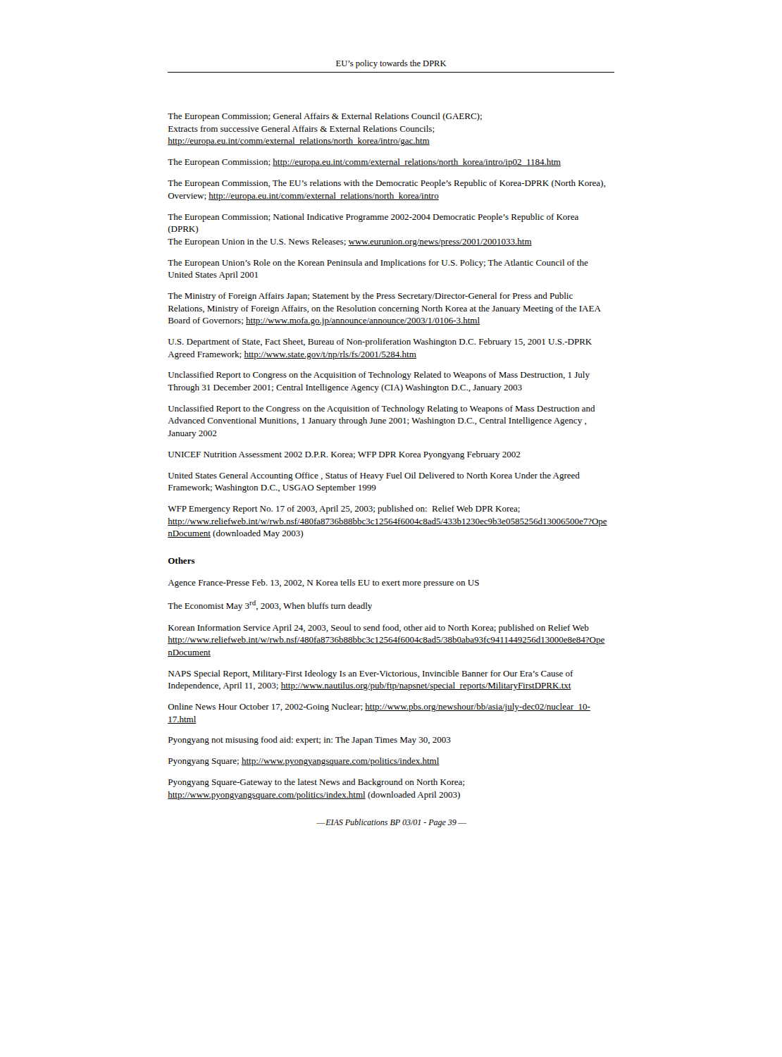EU’s policy towards the DPRK
The European Commission; General Affairs & External Relations Council (GAERC);
Extracts from successive General Affairs & External Relations Councils;
http://europa.eu.int/comm/external_relations/north_korea/intro/gac.htm
The European Commission; http://europa.eu.int/comm/external_relations/north_korea/intro/ip02_1184.htm
The European Commission, The EU’s relations with the Democratic People’s Republic of Korea-DPRK (North Korea),
Overview; http://europa.eu.int/comm/external_relations/north_korea/intro
The European Commission; National Indicative Programme 2002-2004 Democratic People’s Republic of Korea
(DPRK)
The European Union in the U.S. News Releases; www.eurunion.org/news/press/2001/2001033.htm
The European Union’s Role on the Korean Peninsula and Implications for U.S. Policy; The Atlantic Council of the
United States April 2001
The Ministry of Foreign Affairs Japan; Statement by the Press Secretary/Director-General for Press and Public
Relations, Ministry of Foreign Affairs, on the Resolution concerning North Korea at the January Meeting of the IAEA
Board of Governors; http://www.mofa.go.jp/announce/announce/2003/1/0106-3.html
U.S. Department of State, Fact Sheet, Bureau of Non-proliferation Washington D.C. February 15, 2001 U.S.-DPRK
Agreed Framework; http://www.state.gov/t/np/rls/fs/2001/5284.htm
Unclassified Report to Congress on the Acquisition of Technology Related to Weapons of Mass Destruction, 1 July
Through 31 December 2001; Central Intelligence Agency (CIA) Washington D.C., January 2003
Unclassified Report to the Congress on the Acquisition of Technology Relating to Weapons of Mass Destruction and
Advanced Conventional Munitions, 1 January through June 2001; Washington D.C., Central Intelligence Agency ,
January 2002
UNICEF Nutrition Assessment 2002 D.P.R. Korea; WFP DPR Korea Pyongyang February 2002
United States General Accounting Office , Status of Heavy Fuel Oil Delivered to North Korea Under the Agreed
Framework; Washington D.C., USGAO September 1999
WFP Emergency Report No. 17 of 2003, April 25, 2003; published on: Relief Web DPR Korea;
http://www.reliefweb.int/w/rwb.nsf/480fa8736b88bbc3c12564f6004c8ad5/433b1230ec9b3e0585256d13006500e7?Ope
nDocument (downloaded May 2003)
Others
Agence France-Presse Feb. 13, 2002, N Korea tells EU to exert more pressure on US
The Economist May 3rd, 2003, When bluffs turn deadly
Korean Information Service April 24, 2003, Seoul to send food, other aid to North Korea; published on Relief Web
http://www.reliefweb.int/w/rwb.nsf/480fa8736b88bbc3c12564f6004c8ad5/38b0aba93fc9411449256d13000e8e84?Ope
nDocument
NAPS Special Report, Military-First Ideology Is an Ever-Victorious, Invincible Banner for Our Era’s Cause of
Independence, April 11, 2003; http://www.nautilus.org/pub/ftp/napsnet/special_reports/MilitaryFirstDPRK.txt
Online News Hour October 17, 2002-Going Nuclear; http://www.pbs.org/newshour/bb/asia/july-dec02/nuclear_10-
17.html
Pyongyang not misusing food aid: expert; in: The Japan Times May 30, 2003
Pyongyang Square; http://www.pyongyangsquare.com/politics/index.html
Pyongyang Square-Gateway to the latest News and Background on North Korea;
http://www.pyongyangsquare.com/politics/index.html (downloaded April 2003)
— EIAS Publications BP 03/01 - Page 39 —